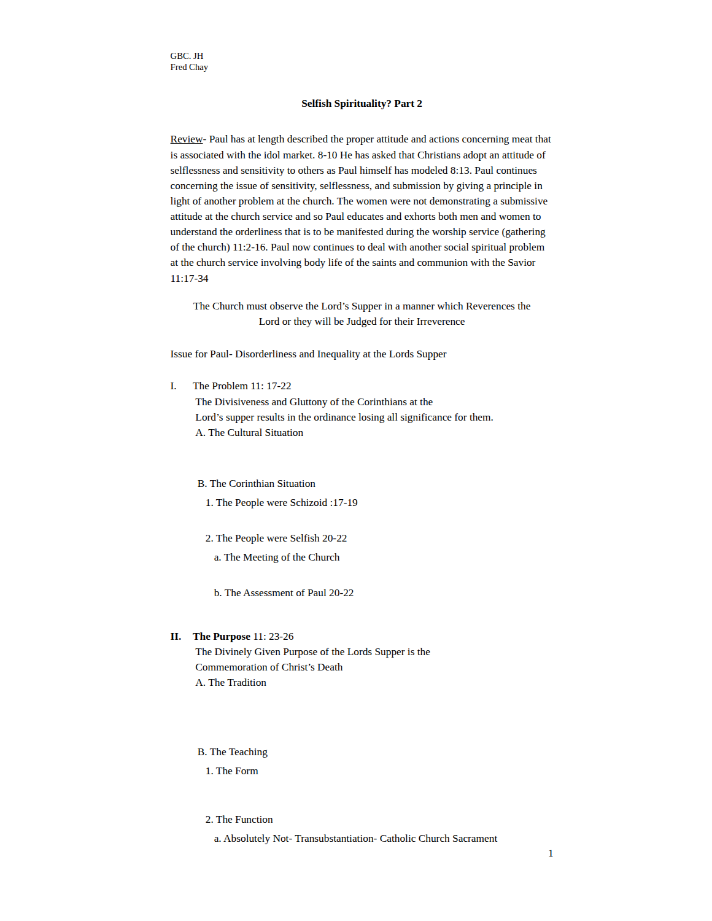GBC. JH
Fred Chay
Selfish Spirituality? Part 2
Review- Paul has at length described the proper attitude and actions concerning meat that is associated with the idol market. 8-10 He has asked that Christians adopt an attitude of selflessness and sensitivity to others as Paul himself has modeled 8:13. Paul continues concerning the issue of sensitivity, selflessness, and submission by giving a principle in light of another problem at the church. The women were not demonstrating a submissive attitude at the church service and so Paul educates and exhorts both men and women to understand the orderliness that is to be manifested during the worship service (gathering of the church) 11:2-16. Paul now continues to deal with another social spiritual problem at the church service involving body life of the saints and communion with the Savior 11:17-34
The Church must observe the Lord’s Supper in a manner which Reverences the Lord or they will be Judged for their Irreverence
Issue for Paul- Disorderliness and Inequality at the Lords Supper
I. The Problem 11: 17-22
The Divisiveness and Gluttony of the Corinthians at the
Lord’s supper results in the ordinance losing all significance for them.
A. The Cultural Situation
B. The Corinthian Situation
1. The People were Schizoid :17-19
2. The People were Selfish 20-22
a. The Meeting of the Church
b. The Assessment of Paul 20-22
II. The Purpose 11: 23-26
The Divinely Given Purpose of the Lords Supper is the
Commemoration of Christ’s Death
A. The Tradition
B. The Teaching
1. The Form
2. The Function
a. Absolutely Not- Transubstantiation- Catholic Church Sacrament
1